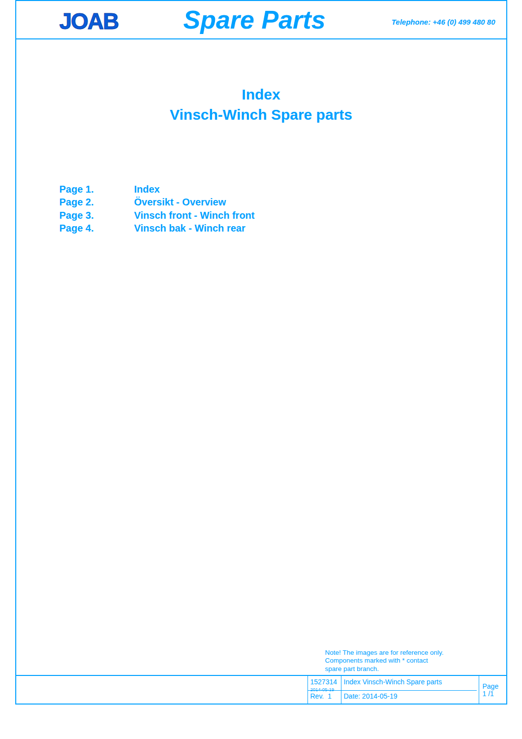JOAB
Spare Parts
Telephone: +46 (0) 499 480 80
Index
Vinsch-Winch Spare parts
| Page 1. | Index |
| Page 2. | Översikt - Overview |
| Page 3. | Vinsch front - Winch front |
| Page 4. | Vinsch bak - Winch rear |
Note! The images are for reference only.
Components marked with * contact
spare part branch.
1527314
2014-05-19
Index Vinsch-Winch Spare parts
Rev. 1
Date: 2014-05-19
Page
1 /1